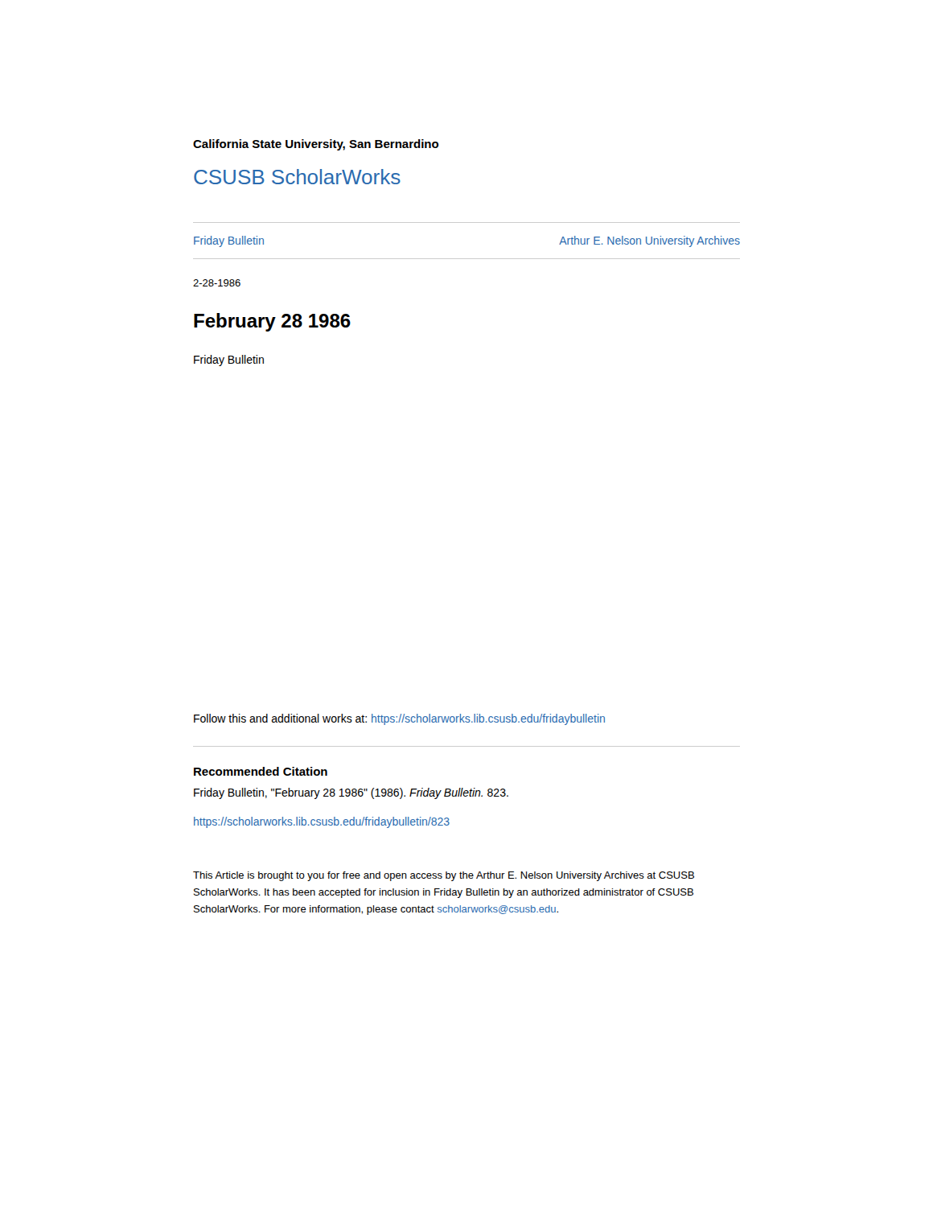California State University, San Bernardino
CSUSB ScholarWorks
Friday Bulletin Arthur E. Nelson University Archives
2-28-1986
February 28 1986
Friday Bulletin
Follow this and additional works at: https://scholarworks.lib.csusb.edu/fridaybulletin
Recommended Citation
Friday Bulletin, "February 28 1986" (1986). Friday Bulletin. 823.
https://scholarworks.lib.csusb.edu/fridaybulletin/823
This Article is brought to you for free and open access by the Arthur E. Nelson University Archives at CSUSB ScholarWorks. It has been accepted for inclusion in Friday Bulletin by an authorized administrator of CSUSB ScholarWorks. For more information, please contact scholarworks@csusb.edu.